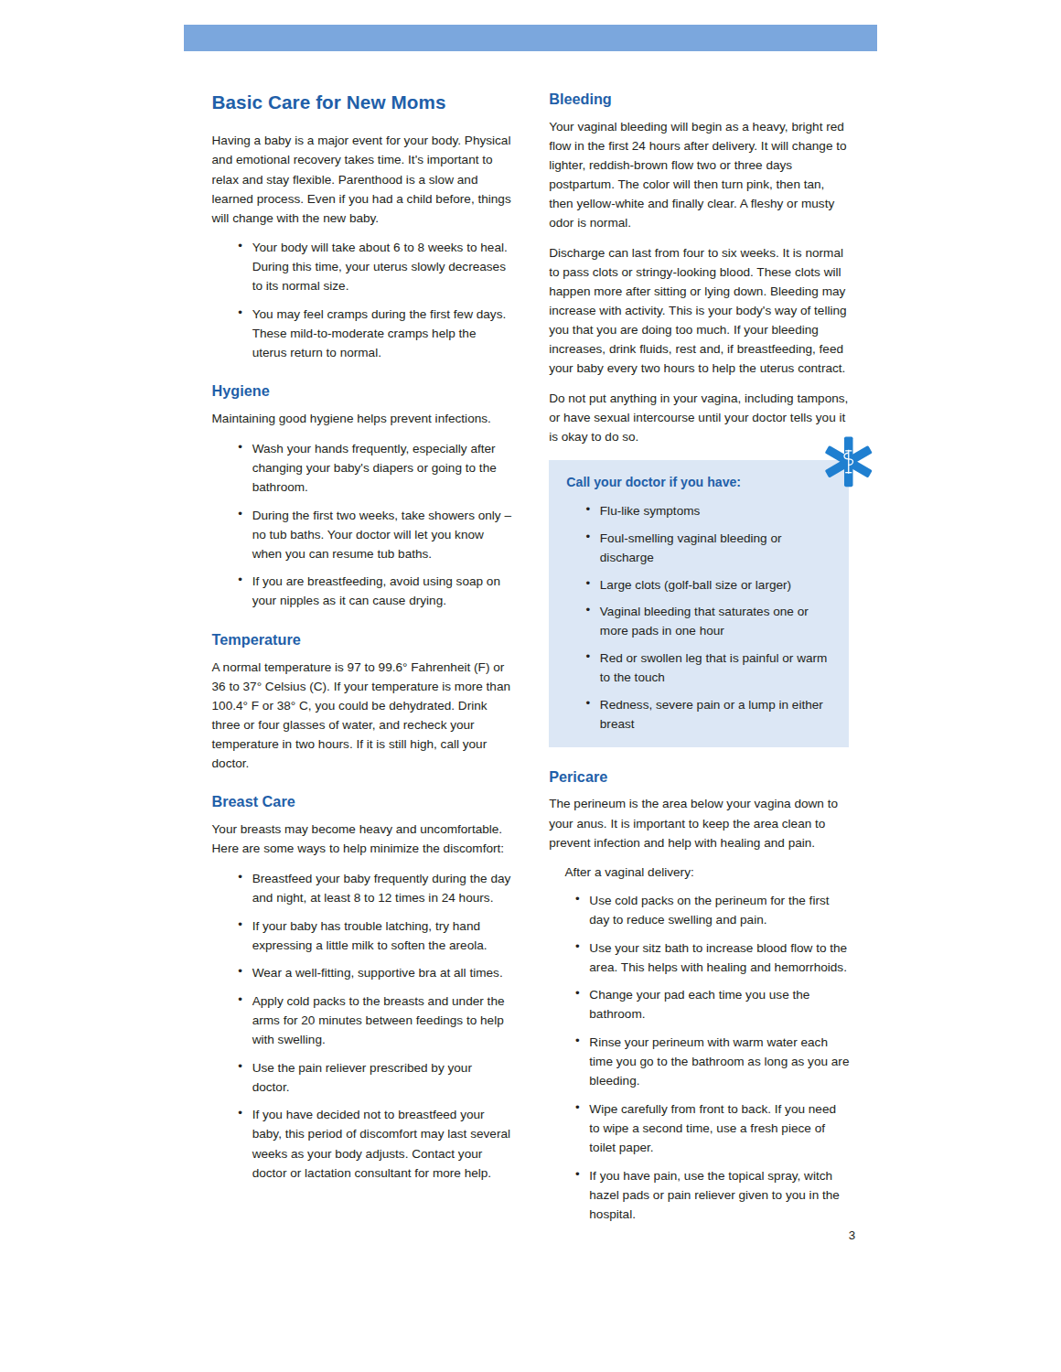Basic Care for New Moms
Having a baby is a major event for your body. Physical and emotional recovery takes time. It's important to relax and stay flexible. Parenthood is a slow and learned process. Even if you had a child before, things will change with the new baby.
Your body will take about 6 to 8 weeks to heal. During this time, your uterus slowly decreases to its normal size.
You may feel cramps during the first few days. These mild-to-moderate cramps help the uterus return to normal.
Hygiene
Maintaining good hygiene helps prevent infections.
Wash your hands frequently, especially after changing your baby's diapers or going to the bathroom.
During the first two weeks, take showers only – no tub baths. Your doctor will let you know when you can resume tub baths.
If you are breastfeeding, avoid using soap on your nipples as it can cause drying.
Temperature
A normal temperature is 97 to 99.6° Fahrenheit (F) or 36 to 37° Celsius (C). If your temperature is more than 100.4° F or 38° C, you could be dehydrated. Drink three or four glasses of water, and recheck your temperature in two hours. If it is still high, call your doctor.
Breast Care
Your breasts may become heavy and uncomfortable. Here are some ways to help minimize the discomfort:
Breastfeed your baby frequently during the day and night, at least 8 to 12 times in 24 hours.
If your baby has trouble latching, try hand expressing a little milk to soften the areola.
Wear a well-fitting, supportive bra at all times.
Apply cold packs to the breasts and under the arms for 20 minutes between feedings to help with swelling.
Use the pain reliever prescribed by your doctor.
If you have decided not to breastfeed your baby, this period of discomfort may last several weeks as your body adjusts. Contact your doctor or lactation consultant for more help.
Bleeding
Your vaginal bleeding will begin as a heavy, bright red flow in the first 24 hours after delivery. It will change to lighter, reddish-brown flow two or three days postpartum. The color will then turn pink, then tan, then yellow-white and finally clear. A fleshy or musty odor is normal.
Discharge can last from four to six weeks. It is normal to pass clots or stringy-looking blood. These clots will happen more after sitting or lying down. Bleeding may increase with activity. This is your body's way of telling you that you are doing too much. If your bleeding increases, drink fluids, rest and, if breastfeeding, feed your baby every two hours to help the uterus contract.
Do not put anything in your vagina, including tampons, or have sexual intercourse until your doctor tells you it is okay to do so.
Call your doctor if you have:
Flu-like symptoms
Foul-smelling vaginal bleeding or discharge
Large clots (golf-ball size or larger)
Vaginal bleeding that saturates one or more pads in one hour
Red or swollen leg that is painful or warm to the touch
Redness, severe pain or a lump in either breast
Pericare
The perineum is the area below your vagina down to your anus. It is important to keep the area clean to prevent infection and help with healing and pain.
After a vaginal delivery:
Use cold packs on the perineum for the first day to reduce swelling and pain.
Use your sitz bath to increase blood flow to the area. This helps with healing and hemorrhoids.
Change your pad each time you use the bathroom.
Rinse your perineum with warm water each time you go to the bathroom as long as you are bleeding.
Wipe carefully from front to back. If you need to wipe a second time, use a fresh piece of toilet paper.
If you have pain, use the topical spray, witch hazel pads or pain reliever given to you in the hospital.
3